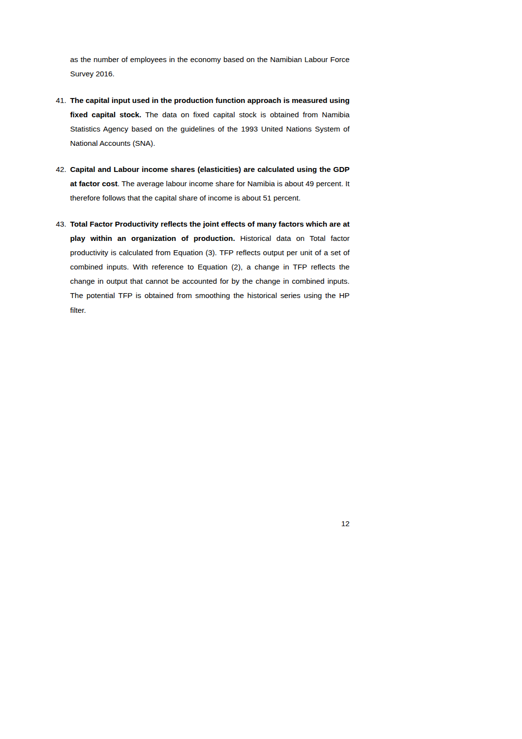as the number of employees in the economy based on the Namibian Labour Force Survey 2016.
41. The capital input used in the production function approach is measured using fixed capital stock. The data on fixed capital stock is obtained from Namibia Statistics Agency based on the guidelines of the 1993 United Nations System of National Accounts (SNA).
42. Capital and Labour income shares (elasticities) are calculated using the GDP at factor cost. The average labour income share for Namibia is about 49 percent. It therefore follows that the capital share of income is about 51 percent.
43. Total Factor Productivity reflects the joint effects of many factors which are at play within an organization of production. Historical data on Total factor productivity is calculated from Equation (3). TFP reflects output per unit of a set of combined inputs. With reference to Equation (2), a change in TFP reflects the change in output that cannot be accounted for by the change in combined inputs. The potential TFP is obtained from smoothing the historical series using the HP filter.
12